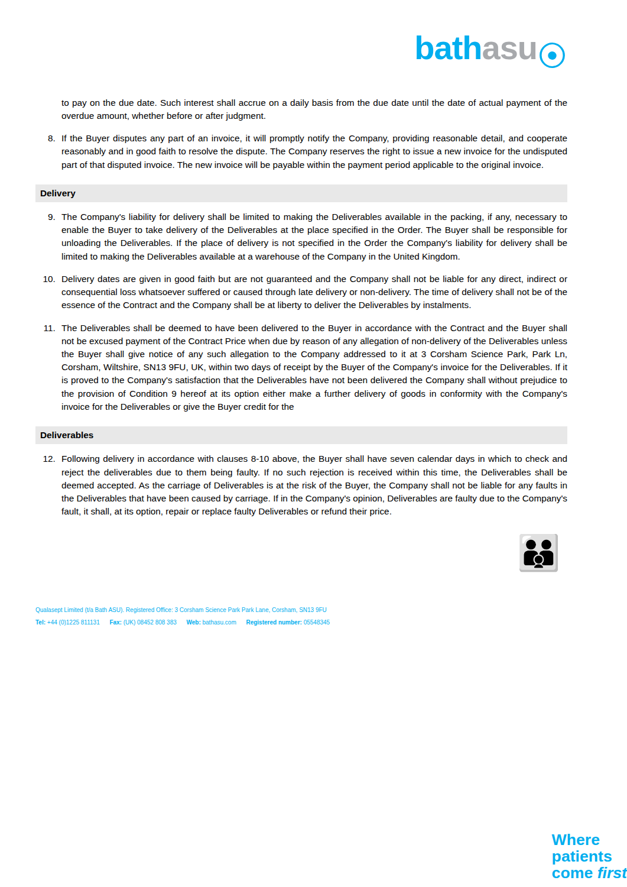bath asu⦿
to pay on the due date. Such interest shall accrue on a daily basis from the due date until the date of actual payment of the overdue amount, whether before or after judgment.
If the Buyer disputes any part of an invoice, it will promptly notify the Company, providing reasonable detail, and cooperate reasonably and in good faith to resolve the dispute. The Company reserves the right to issue a new invoice for the undisputed part of that disputed invoice. The new invoice will be payable within the payment period applicable to the original invoice.
Delivery
The Company's liability for delivery shall be limited to making the Deliverables available in the packing, if any, necessary to enable the Buyer to take delivery of the Deliverables at the place specified in the Order. The Buyer shall be responsible for unloading the Deliverables. If the place of delivery is not specified in the Order the Company's liability for delivery shall be limited to making the Deliverables available at a warehouse of the Company in the United Kingdom.
Delivery dates are given in good faith but are not guaranteed and the Company shall not be liable for any direct, indirect or consequential loss whatsoever suffered or caused through late delivery or non-delivery. The time of delivery shall not be of the essence of the Contract and the Company shall be at liberty to deliver the Deliverables by instalments.
The Deliverables shall be deemed to have been delivered to the Buyer in accordance with the Contract and the Buyer shall not be excused payment of the Contract Price when due by reason of any allegation of non-delivery of the Deliverables unless the Buyer shall give notice of any such allegation to the Company addressed to it at 3 Corsham Science Park, Park Ln, Corsham, Wiltshire, SN13 9FU, UK, within two days of receipt by the Buyer of the Company's invoice for the Deliverables. If it is proved to the Company's satisfaction that the Deliverables have not been delivered the Company shall without prejudice to the provision of Condition 9 hereof at its option either make a further delivery of goods in conformity with the Company's invoice for the Deliverables or give the Buyer credit for the
Deliverables
Following delivery in accordance with clauses 8-10 above, the Buyer shall have seven calendar days in which to check and reject the deliverables due to them being faulty. If no such rejection is received within this time, the Deliverables shall be deemed accepted. As the carriage of Deliverables is at the risk of the Buyer, the Company shall not be liable for any faults in the Deliverables that have been caused by carriage. If in the Company's opinion, Deliverables are faulty due to the Company's fault, it shall, at its option, repair or replace faulty Deliverables or refund their price.
👪
Where
patients
come first
Qualasept Limited (t/a Bath ASU). Registered Office: 3 Corsham Science Park Park Lane, Corsham, SN13 9FU
Tel: +44 (0)1225 811131 Fax: (UK) 08452 808 383 Web: bathasu.com Registered number: 05548345